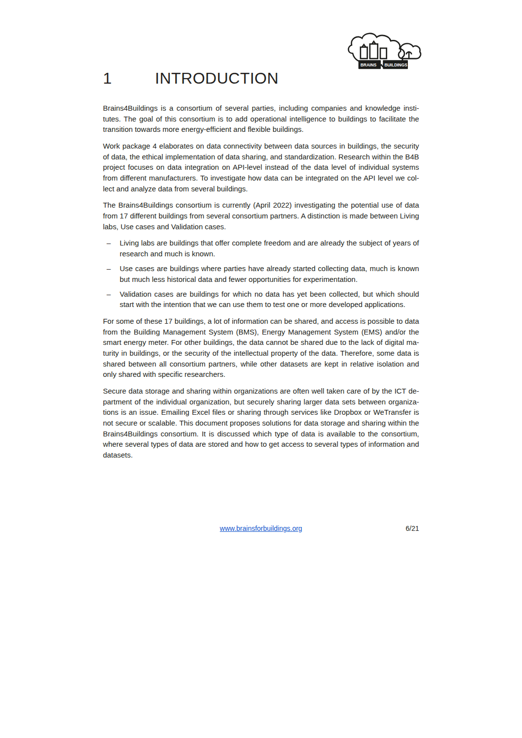BRAINS BUILDINGS 4
1 INTRODUCTION
Brains4Buildings is a consortium of several parties, including companies and knowledge institutes. The goal of this consortium is to add operational intelligence to buildings to facilitate the transition towards more energy-efficient and flexible buildings.
Work package 4 elaborates on data connectivity between data sources in buildings, the security of data, the ethical implementation of data sharing, and standardization. Research within the B4B project focuses on data integration on API-level instead of the data level of individual systems from different manufacturers. To investigate how data can be integrated on the API level we collect and analyze data from several buildings.
The Brains4Buildings consortium is currently (April 2022) investigating the potential use of data from 17 different buildings from several consortium partners. A distinction is made between Living labs, Use cases and Validation cases.
Living labs are buildings that offer complete freedom and are already the subject of years of research and much is known.
Use cases are buildings where parties have already started collecting data, much is known but much less historical data and fewer opportunities for experimentation.
Validation cases are buildings for which no data has yet been collected, but which should start with the intention that we can use them to test one or more developed applications.
For some of these 17 buildings, a lot of information can be shared, and access is possible to data from the Building Management System (BMS), Energy Management System (EMS) and/or the smart energy meter. For other buildings, the data cannot be shared due to the lack of digital maturity in buildings, or the security of the intellectual property of the data. Therefore, some data is shared between all consortium partners, while other datasets are kept in relative isolation and only shared with specific researchers.
Secure data storage and sharing within organizations are often well taken care of by the ICT department of the individual organization, but securely sharing larger data sets between organizations is an issue. Emailing Excel files or sharing through services like Dropbox or WeTransfer is not secure or scalable. This document proposes solutions for data storage and sharing within the Brains4Buildings consortium. It is discussed which type of data is available to the consortium, where several types of data are stored and how to get access to several types of information and datasets.
www.brainsforbuildings.org 6/21